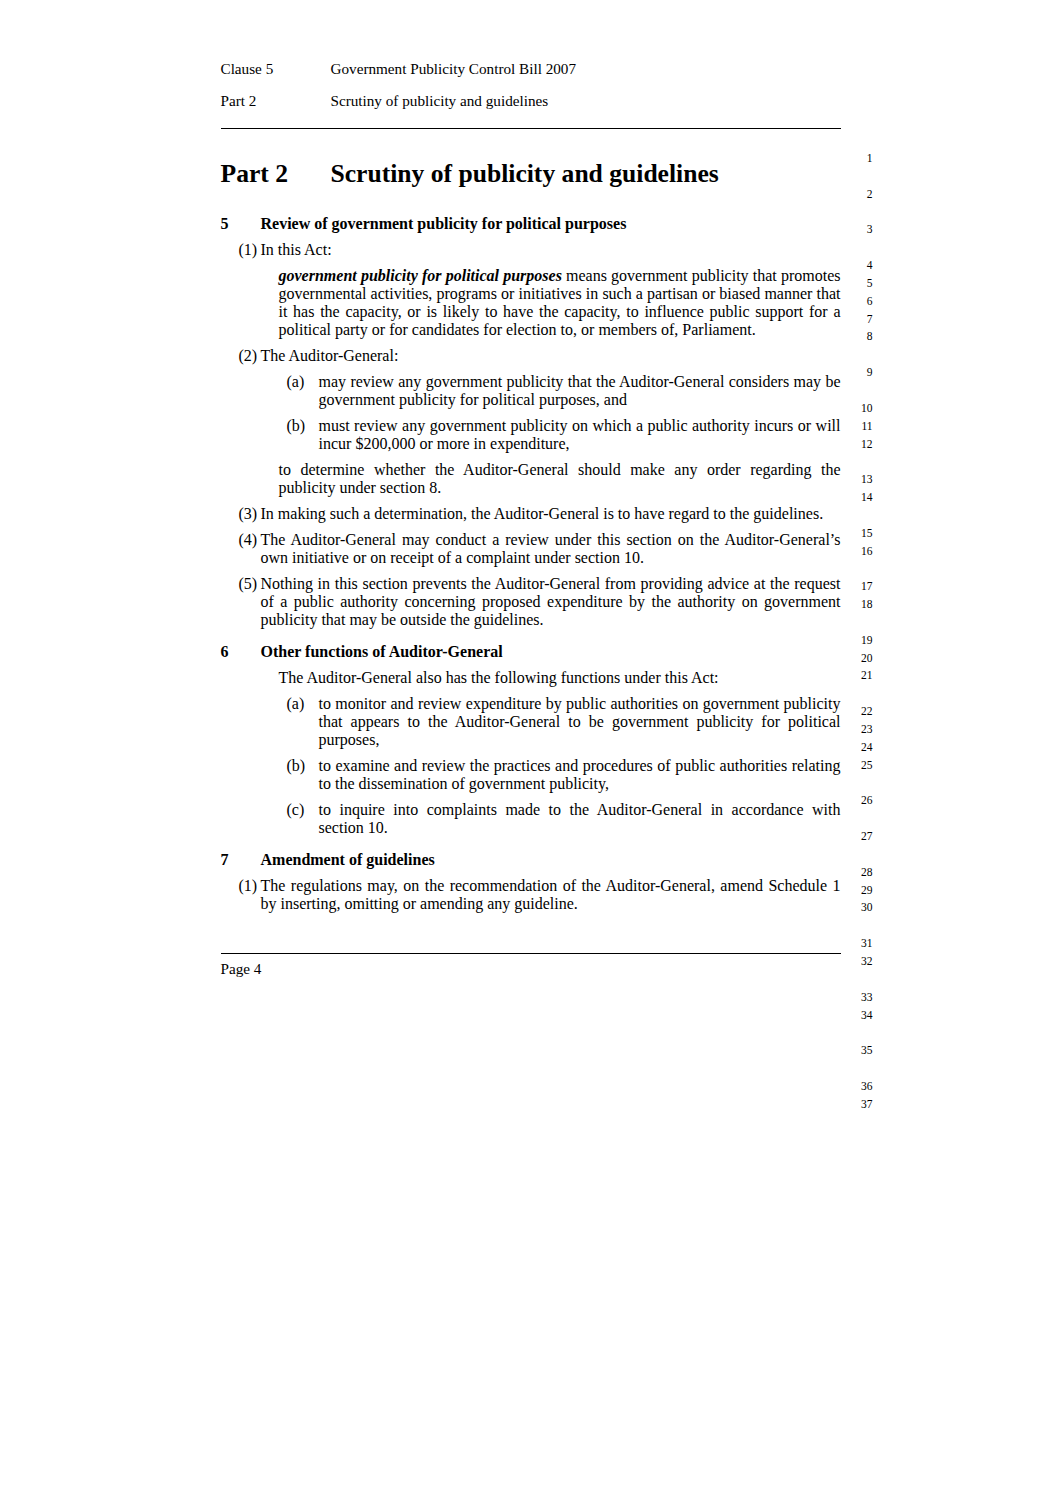Clause 5
Government Publicity Control Bill 2007
Part 2
Scrutiny of publicity and guidelines
Part 2
Scrutiny of publicity and guidelines
5
Review of government publicity for political purposes
(1)
In this Act:
government publicity for political purposes means government publicity that promotes governmental activities, programs or initiatives in such a partisan or biased manner that it has the capacity, or is likely to have the capacity, to influence public support for a political party or for candidates for election to, or members of, Parliament.
(2)
The Auditor-General:
(a)
may review any government publicity that the Auditor-General considers may be government publicity for political purposes, and
(b)
must review any government publicity on which a public authority incurs or will incur $200,000 or more in expenditure,
to determine whether the Auditor-General should make any order regarding the publicity under section 8.
(3)
In making such a determination, the Auditor-General is to have regard to the guidelines.
(4)
The Auditor-General may conduct a review under this section on the Auditor-General’s own initiative or on receipt of a complaint under section 10.
(5)
Nothing in this section prevents the Auditor-General from providing advice at the request of a public authority concerning proposed expenditure by the authority on government publicity that may be outside the guidelines.
6
Other functions of Auditor-General
The Auditor-General also has the following functions under this Act:
(a)
to monitor and review expenditure by public authorities on government publicity that appears to the Auditor-General to be government publicity for political purposes,
(b)
to examine and review the practices and procedures of public authorities relating to the dissemination of government publicity,
(c)
to inquire into complaints made to the Auditor-General in accordance with section 10.
7
Amendment of guidelines
(1)
The regulations may, on the recommendation of the Auditor-General, amend Schedule 1 by inserting, omitting or amending any guideline.
Page 4
1
2
3
4
5
6
7
8
9
10
11
12
13
14
15
16
17
18
19
20
21
22
23
24
25
26
27
28
29
30
31
32
33
34
35
36
37